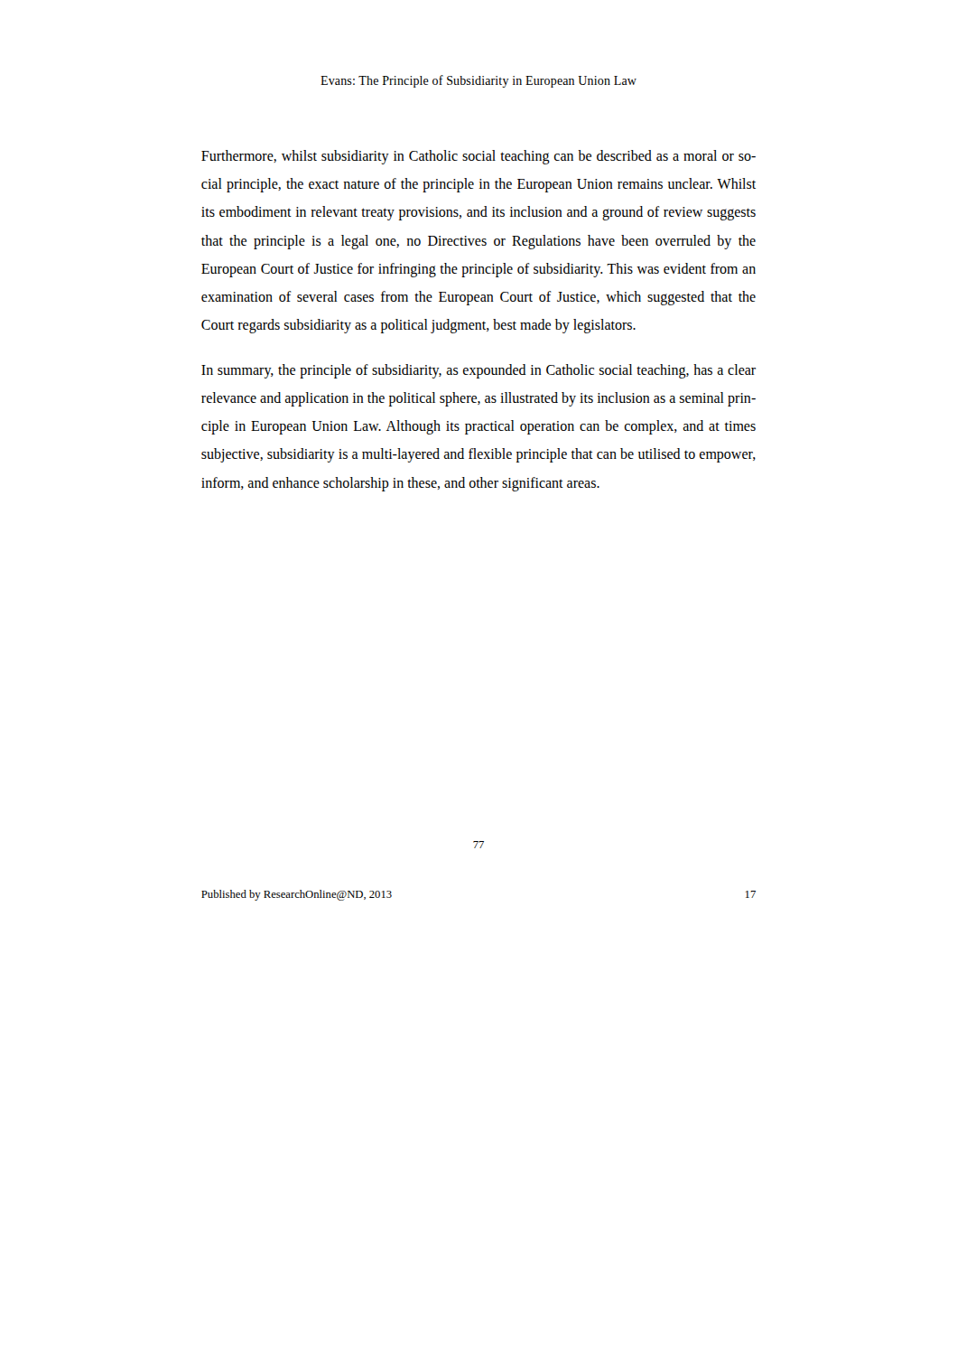Evans: The Principle of Subsidiarity in European Union Law
Furthermore, whilst subsidiarity in Catholic social teaching can be described as a moral or social principle, the exact nature of the principle in the European Union remains unclear. Whilst its embodiment in relevant treaty provisions, and its inclusion and a ground of review suggests that the principle is a legal one, no Directives or Regulations have been overruled by the European Court of Justice for infringing the principle of subsidiarity. This was evident from an examination of several cases from the European Court of Justice, which suggested that the Court regards subsidiarity as a political judgment, best made by legislators.
In summary, the principle of subsidiarity, as expounded in Catholic social teaching, has a clear relevance and application in the political sphere, as illustrated by its inclusion as a seminal principle in European Union Law. Although its practical operation can be complex, and at times subjective, subsidiarity is a multi-layered and flexible principle that can be utilised to empower, inform, and enhance scholarship in these, and other significant areas.
77
Published by ResearchOnline@ND, 2013
17